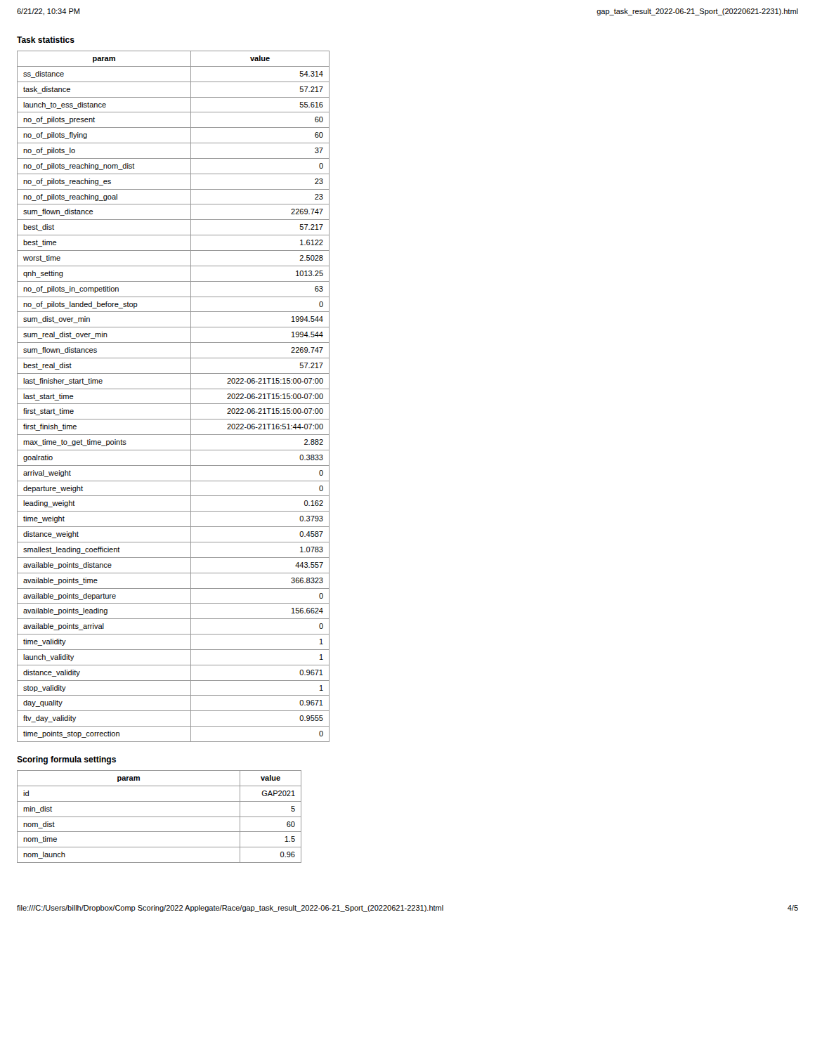6/21/22, 10:34 PM gap_task_result_2022-06-21_Sport_(20220621-2231).html
Task statistics
| param | value |
| --- | --- |
| ss_distance | 54.314 |
| task_distance | 57.217 |
| launch_to_ess_distance | 55.616 |
| no_of_pilots_present | 60 |
| no_of_pilots_flying | 60 |
| no_of_pilots_lo | 37 |
| no_of_pilots_reaching_nom_dist | 0 |
| no_of_pilots_reaching_es | 23 |
| no_of_pilots_reaching_goal | 23 |
| sum_flown_distance | 2269.747 |
| best_dist | 57.217 |
| best_time | 1.6122 |
| worst_time | 2.5028 |
| qnh_setting | 1013.25 |
| no_of_pilots_in_competition | 63 |
| no_of_pilots_landed_before_stop | 0 |
| sum_dist_over_min | 1994.544 |
| sum_real_dist_over_min | 1994.544 |
| sum_flown_distances | 2269.747 |
| best_real_dist | 57.217 |
| last_finisher_start_time | 2022-06-21T15:15:00-07:00 |
| last_start_time | 2022-06-21T15:15:00-07:00 |
| first_start_time | 2022-06-21T15:15:00-07:00 |
| first_finish_time | 2022-06-21T16:51:44-07:00 |
| max_time_to_get_time_points | 2.882 |
| goalratio | 0.3833 |
| arrival_weight | 0 |
| departure_weight | 0 |
| leading_weight | 0.162 |
| time_weight | 0.3793 |
| distance_weight | 0.4587 |
| smallest_leading_coefficient | 1.0783 |
| available_points_distance | 443.557 |
| available_points_time | 366.8323 |
| available_points_departure | 0 |
| available_points_leading | 156.6624 |
| available_points_arrival | 0 |
| time_validity | 1 |
| launch_validity | 1 |
| distance_validity | 0.9671 |
| stop_validity | 1 |
| day_quality | 0.9671 |
| ftv_day_validity | 0.9555 |
| time_points_stop_correction | 0 |
Scoring formula settings
| param | value |
| --- | --- |
| id | GAP2021 |
| min_dist | 5 |
| nom_dist | 60 |
| nom_time | 1.5 |
| nom_launch | 0.96 |
file:///C:/Users/billh/Dropbox/Comp Scoring/2022 Applegate/Race/gap_task_result_2022-06-21_Sport_(20220621-2231).html 4/5